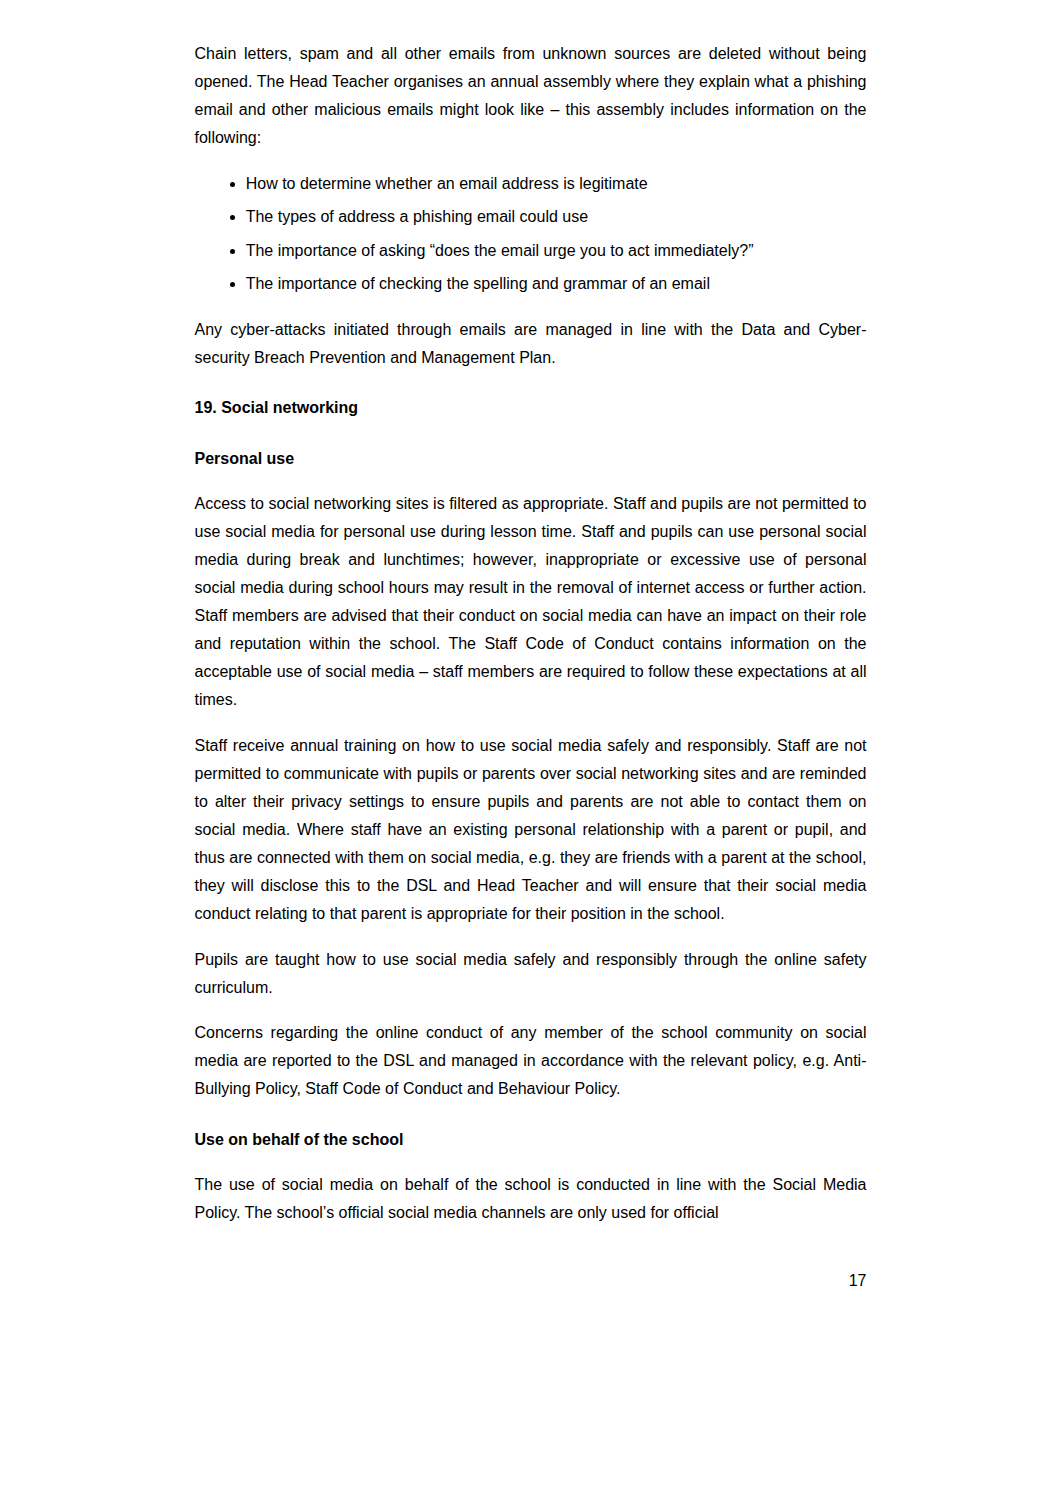Chain letters, spam and all other emails from unknown sources are deleted without being opened. The Head Teacher organises an annual assembly where they explain what a phishing email and other malicious emails might look like – this assembly includes information on the following:
How to determine whether an email address is legitimate
The types of address a phishing email could use
The importance of asking “does the email urge you to act immediately?”
The importance of checking the spelling and grammar of an email
Any cyber-attacks initiated through emails are managed in line with the Data and Cyber-security Breach Prevention and Management Plan.
19. Social networking
Personal use
Access to social networking sites is filtered as appropriate. Staff and pupils are not permitted to use social media for personal use during lesson time. Staff and pupils can use personal social media during break and lunchtimes; however, inappropriate or excessive use of personal social media during school hours may result in the removal of internet access or further action. Staff members are advised that their conduct on social media can have an impact on their role and reputation within the school. The Staff Code of Conduct contains information on the acceptable use of social media – staff members are required to follow these expectations at all times.
Staff receive annual training on how to use social media safely and responsibly. Staff are not permitted to communicate with pupils or parents over social networking sites and are reminded to alter their privacy settings to ensure pupils and parents are not able to contact them on social media. Where staff have an existing personal relationship with a parent or pupil, and thus are connected with them on social media, e.g. they are friends with a parent at the school, they will disclose this to the DSL and Head Teacher and will ensure that their social media conduct relating to that parent is appropriate for their position in the school.
Pupils are taught how to use social media safely and responsibly through the online safety curriculum.
Concerns regarding the online conduct of any member of the school community on social media are reported to the DSL and managed in accordance with the relevant policy, e.g. Anti-Bullying Policy, Staff Code of Conduct and Behaviour Policy.
Use on behalf of the school
The use of social media on behalf of the school is conducted in line with the Social Media Policy. The school’s official social media channels are only used for official
17